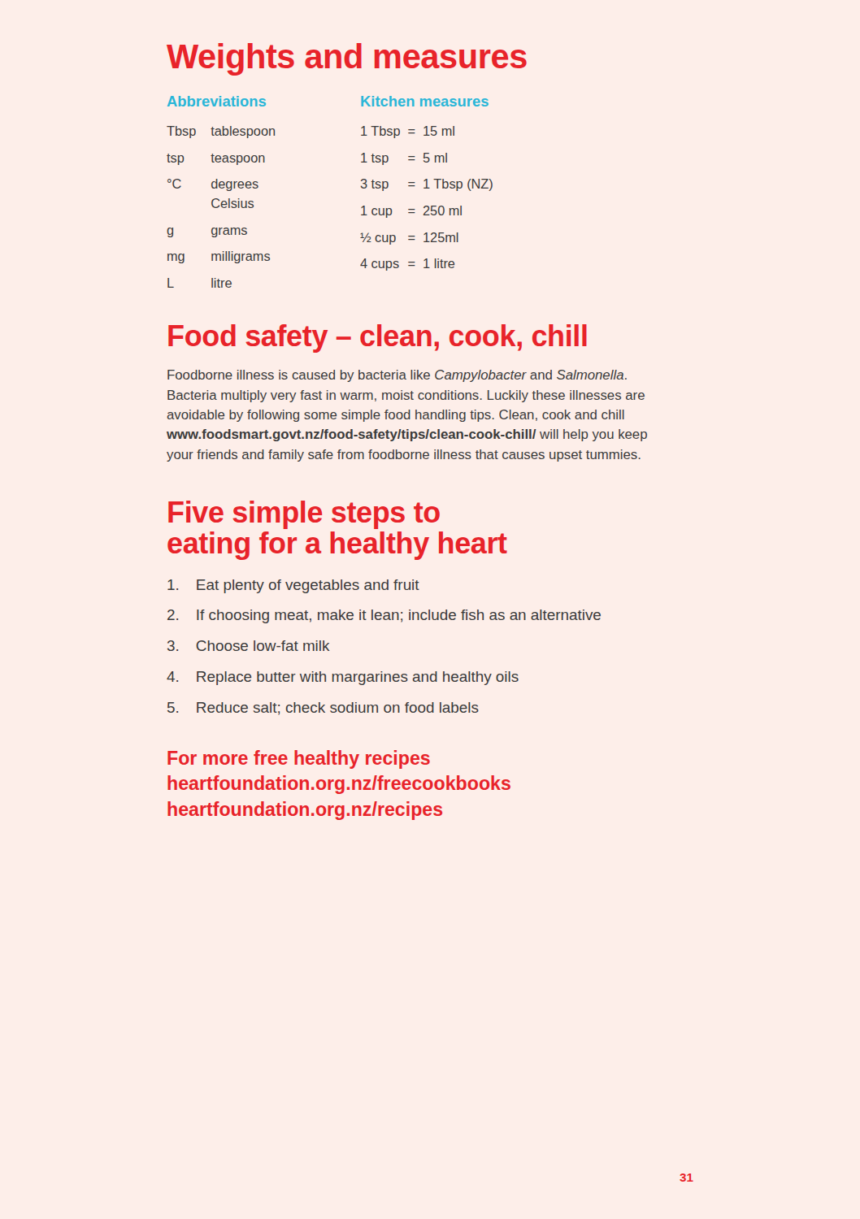Weights and measures
Abbreviations
Tbsp
tablespoon
tsp
teaspoon
°C
degrees Celsius
g
grams
mg
milligrams
L
litre
Kitchen measures
1 Tbsp=15 ml 1 tsp=5 ml 3 tsp=1 Tbsp (NZ) 1 cup=250 ml ½ cup=125ml 4 cups=1 litre
Food safety – clean, cook, chill
Foodborne illness is caused by bacteria like Campylobacter and Salmonella. Bacteria multiply very fast in warm, moist conditions. Luckily these illnesses are avoidable by following some simple food handling tips. Clean, cook and chill www.foodsmart.govt.nz/food-safety/tips/clean-cook-chill/ will help you keep your friends and family safe from foodborne illness that causes upset tummies.
Five simple steps to
eating for a healthy heart
Eat plenty of vegetables and fruit
If choosing meat, make it lean; include fish as an alternative
Choose low-fat milk
Replace butter with margarines and healthy oils
Reduce salt; check sodium on food labels
For more free healthy recipes heartfoundation.org.nz/freecookbooks heartfoundation.org.nz/recipes
31